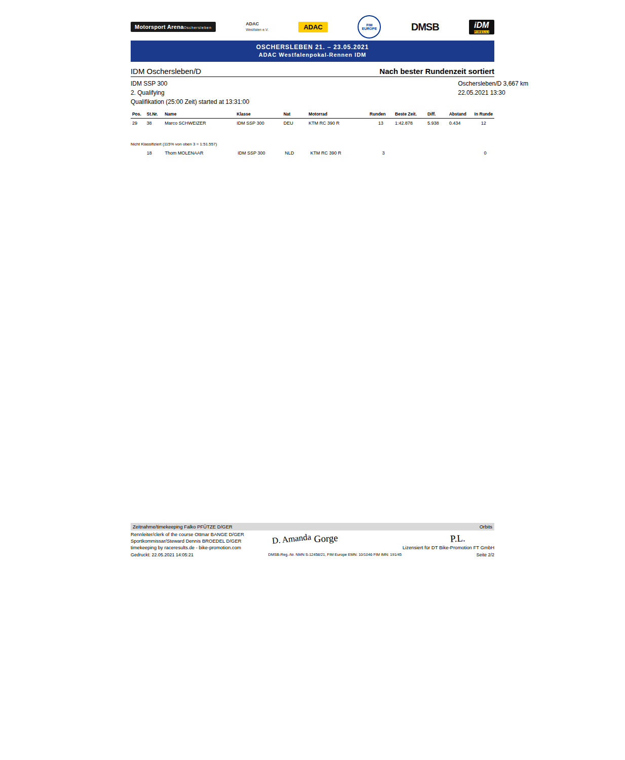Motorsport ArenaOschersleben
ADAC
Westfalen e.V.
ADAC
FIM EUROPE
DMSB
iDMPIRELLI
OSCHERSLEBEN 21. – 23.05.2021
ADAC Westfalenpokal-Rennen IDM
IDM Oschersleben/D
Nach bester Rundenzeit sortiert
IDM SSP 300
Oschersleben/D 3,667 km
2. Qualifying
22.05.2021 13:30
Qualifikation (25:00 Zeit) started at 13:31:00
| Pos. | St.Nr. | Name | Klasse | Nat | Motorrad | Runden | Beste Zeit. | Diff. | Abstand | In Runde |
| --- | --- | --- | --- | --- | --- | --- | --- | --- | --- | --- |
| 29 | 38 | Marco SCHWEIZER | IDM SSP 300 | DEU | KTM RC 390 R | 13 | 1:42.878 | 5.938 | 0.434 | 12 |
Nicht Klassifiziert (115% von oben 3 = 1:51.557)
| | 18 | Thom MOLENAAR | IDM SSP 300 | NLD | KTM RC 390 R | 3 | | | | 0 |
Zeitnahme/timekeeping Falko PFÜTZE D/GER
Orbits
Rennleiter/clerk of the course Ottmar BANGE D/GER
Sportkommissar/Steward Dennis BROEDEL D/GER
timekeeping by raceresults.de - bike-promotion.com
D. Amanda Gorge
P.L.
Lizensiert für DT Bike-Promotion FT GmbH
Gedruckt: 22.05.2021 14:05:21
DMSB-Reg.-Nr. NMN S-12458/21, FIM Europe EMN: 10/1046 FIM IMN: 191/45
Seite 2/2